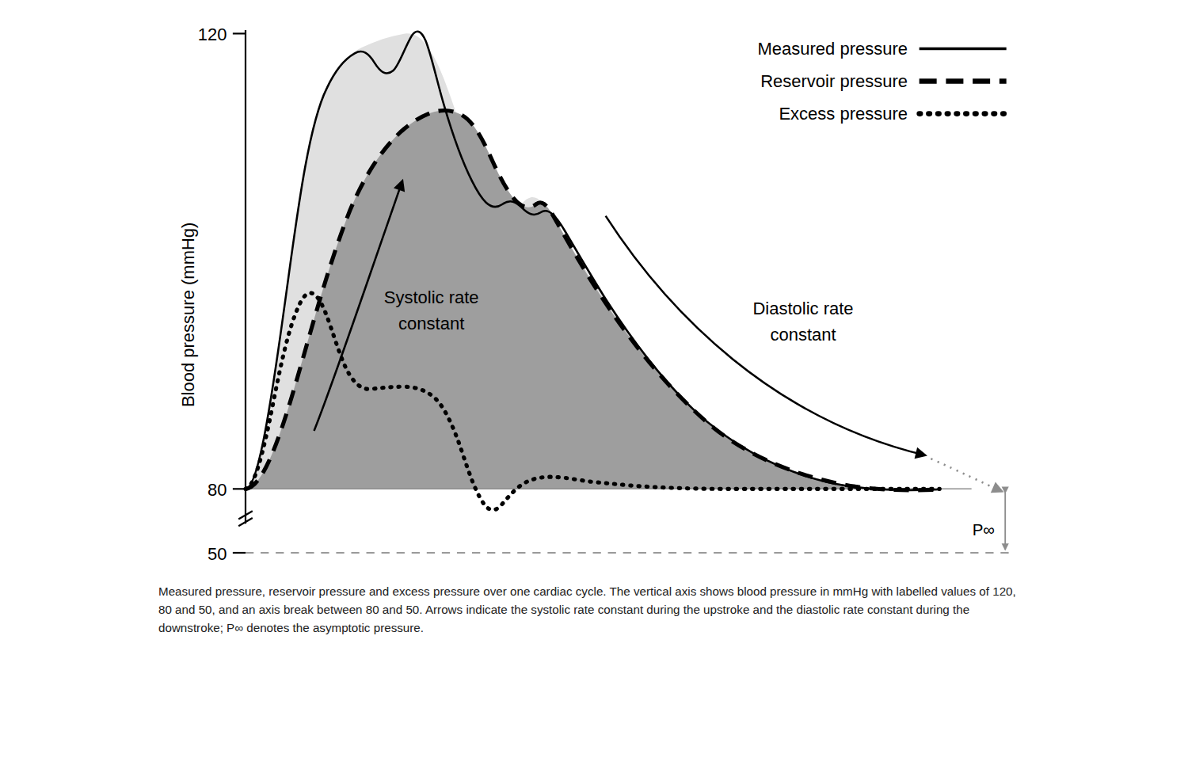Blood pressure waveform separated into reservoir pressure and excess pressure A single cardiac cycle pressure waveform. The solid line is the measured pressure, peaking near 120 millimetres of mercury. The heavy dashed line is the reservoir pressure, which peaks later and lower. The dotted line is the excess pressure, which peaks early. Shaded regions show the area under the measured pressure and the area under the reservoir pressure. Arrows label the systolic rate constant on the upstroke and the diastolic rate constant on the downstroke. A lower dashed line at 50 marks the asymptotic pressure P infinity, with a vertical arrow from 80 down to 50. 120 80 50 Blood pressure (mmHg) Systolic rate constant Diastolic rate constant P∞ Measured pressure Reservoir pressure Excess pressure
Figure. Measured pressure, reservoir pressure and excess pressure over one cardiac cycle. The vertical axis shows blood pressure in mmHg with labelled values of 120, 80 and 50, and an axis break between 80 and 50. Arrows indicate the systolic rate constant during the upstroke and the diastolic rate constant during the downstroke; P∞ denotes the asymptotic pressure.